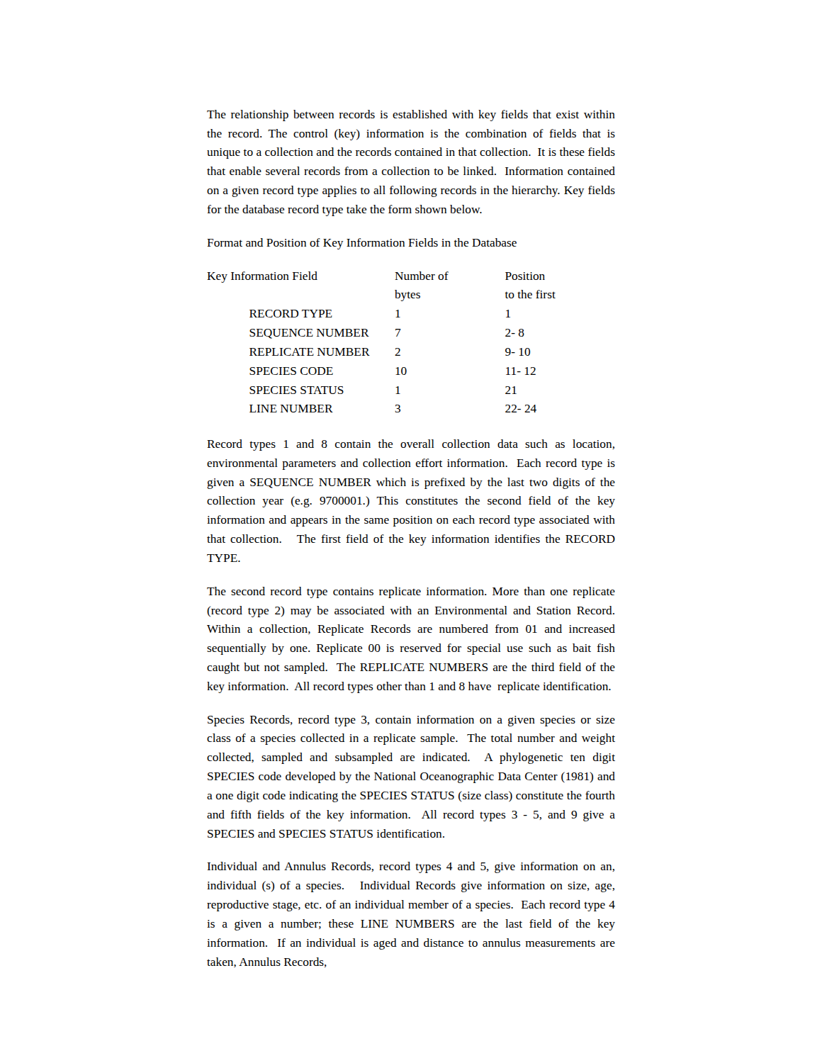The relationship between records is established with key fields that exist within the record. The control (key) information is the combination of fields that is unique to a collection and the records contained in that collection. It is these fields that enable several records from a collection to be linked. Information contained on a given record type applies to all following records in the hierarchy. Key fields for the database record type take the form shown below.
Format and Position of Key Information Fields in the Database
| Key Information Field | Number of | Position |
| | bytes | to the first |
| RECORD TYPE | 1 | 1 |
| SEQUENCE NUMBER | 7 | 2- 8 |
| REPLICATE NUMBER | 2 | 9- 10 |
| SPECIES CODE | 10 | 11- 12 |
| SPECIES STATUS | 1 | 21 |
| LINE NUMBER | 3 | 22- 24 |
Record types 1 and 8 contain the overall collection data such as location, environmental parameters and collection effort information. Each record type is given a SEQUENCE NUMBER which is prefixed by the last two digits of the collection year (e.g. 9700001.) This constitutes the second field of the key information and appears in the same position on each record type associated with that collection. The first field of the key information identifies the RECORD TYPE.
The second record type contains replicate information. More than one replicate (record type 2) may be associated with an Environmental and Station Record. Within a collection, Replicate Records are numbered from 01 and increased sequentially by one. Replicate 00 is reserved for special use such as bait fish caught but not sampled. The REPLICATE NUMBERS are the third field of the key information. All record types other than 1 and 8 have replicate identification.
Species Records, record type 3, contain information on a given species or size class of a species collected in a replicate sample. The total number and weight collected, sampled and subsampled are indicated. A phylogenetic ten digit SPECIES code developed by the National Oceanographic Data Center (1981) and a one digit code indicating the SPECIES STATUS (size class) constitute the fourth and fifth fields of the key information. All record types 3 - 5, and 9 give a SPECIES and SPECIES STATUS identification.
Individual and Annulus Records, record types 4 and 5, give information on an, individual (s) of a species. Individual Records give information on size, age, reproductive stage, etc. of an individual member of a species. Each record type 4 is a given a number; these LINE NUMBERS are the last field of the key information. If an individual is aged and distance to annulus measurements are taken, Annulus Records,